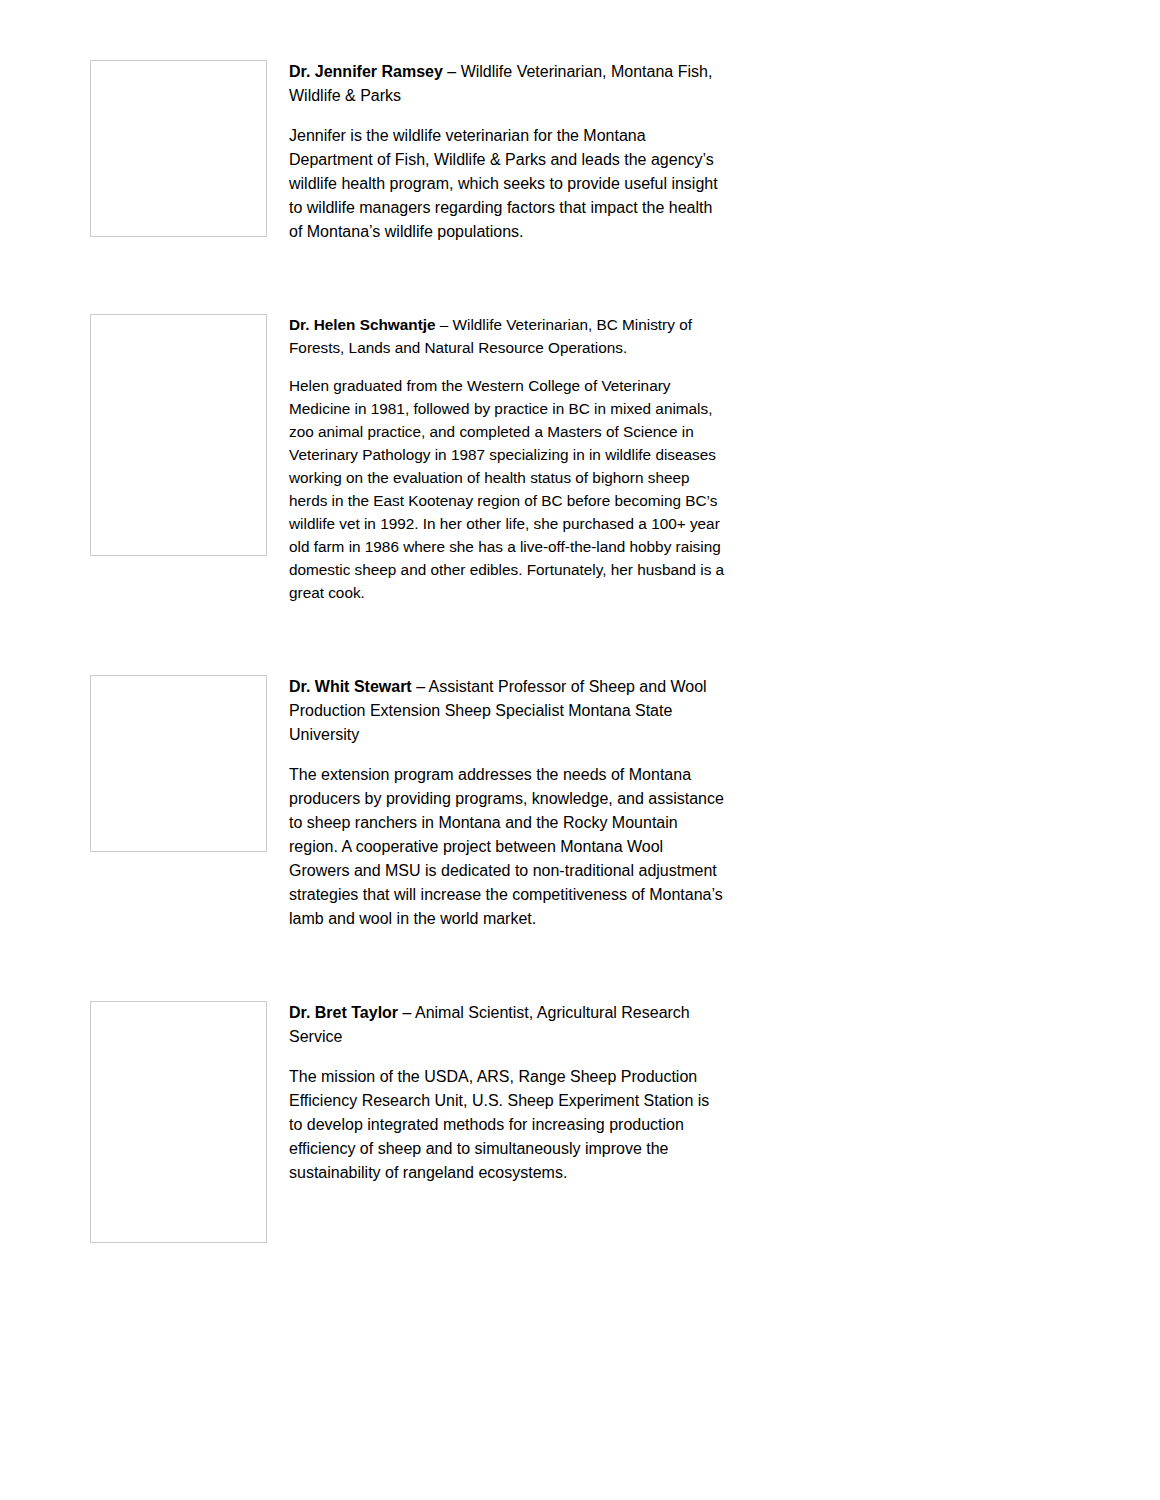Dr. Jennifer Ramsey – Wildlife Veterinarian, Montana Fish, Wildlife & Parks
Jennifer is the wildlife veterinarian for the Montana Department of Fish, Wildlife & Parks and leads the agency’s wildlife health program, which seeks to provide useful insight to wildlife managers regarding factors that impact the health of Montana’s wildlife populations.
Dr. Helen Schwantje – Wildlife Veterinarian, BC Ministry of Forests, Lands and Natural Resource Operations.
Helen graduated from the Western College of Veterinary Medicine in 1981, followed by practice in BC in mixed animals, zoo animal practice, and completed a Masters of Science in Veterinary Pathology in 1987 specializing in in wildlife diseases working on the evaluation of health status of bighorn sheep herds in the East Kootenay region of BC before becoming BC’s wildlife vet in 1992. In her other life, she purchased a 100+ year old farm in 1986 where she has a live-off-the-land hobby raising domestic sheep and other edibles. Fortunately, her husband is a great cook.
Dr. Whit Stewart – Assistant Professor of Sheep and Wool Production Extension Sheep Specialist Montana State University
The extension program addresses the needs of Montana producers by providing programs, knowledge, and assistance to sheep ranchers in Montana and the Rocky Mountain region. A cooperative project between Montana Wool Growers and MSU is dedicated to non-traditional adjustment strategies that will increase the competitiveness of Montana’s lamb and wool in the world market.
Dr. Bret Taylor – Animal Scientist, Agricultural Research Service
The mission of the USDA, ARS, Range Sheep Production Efficiency Research Unit, U.S. Sheep Experiment Station is to develop integrated methods for increasing production efficiency of sheep and to simultaneously improve the sustainability of rangeland ecosystems.